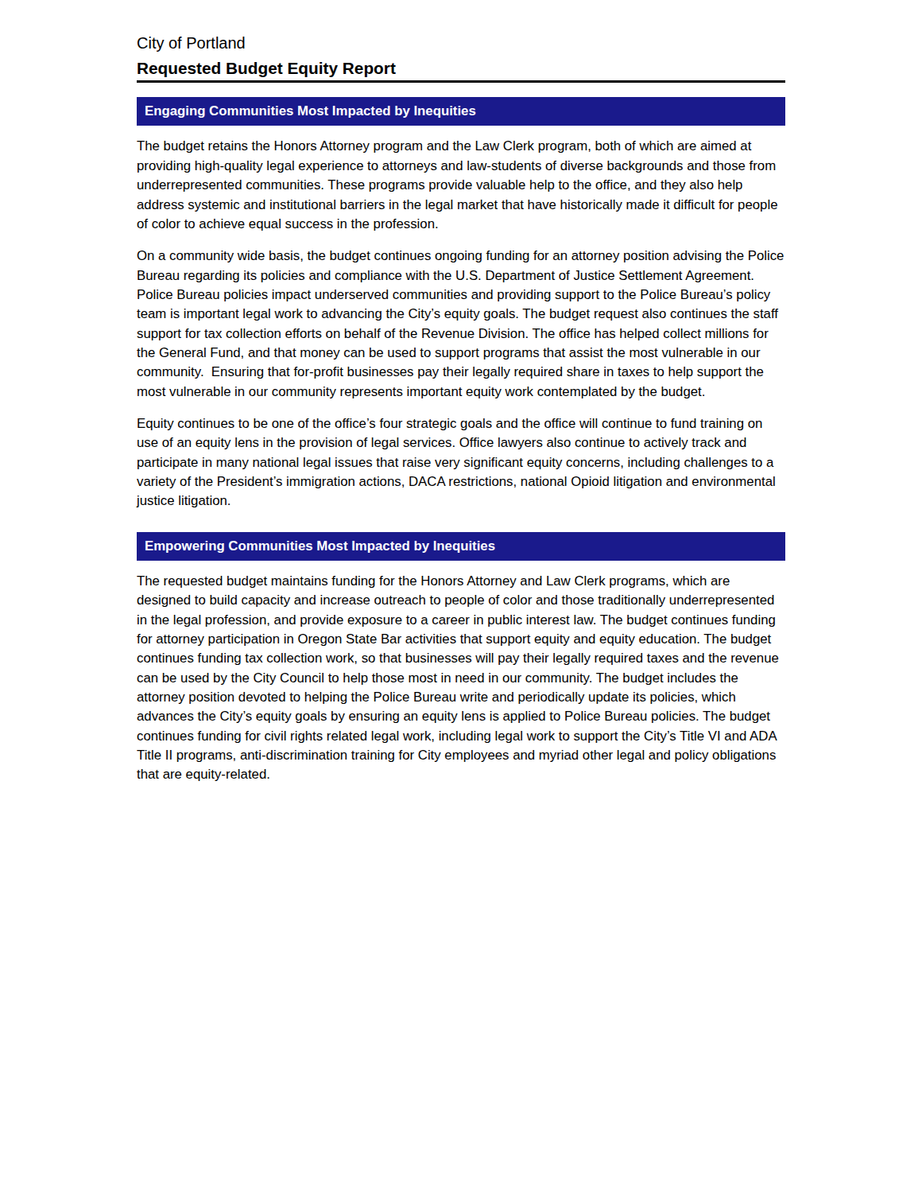City of Portland
Requested Budget Equity Report
Engaging Communities Most Impacted by Inequities
The budget retains the Honors Attorney program and the Law Clerk program, both of which are aimed at providing high-quality legal experience to attorneys and law-students of diverse backgrounds and those from underrepresented communities. These programs provide valuable help to the office, and they also help address systemic and institutional barriers in the legal market that have historically made it difficult for people of color to achieve equal success in the profession.
On a community wide basis, the budget continues ongoing funding for an attorney position advising the Police Bureau regarding its policies and compliance with the U.S. Department of Justice Settlement Agreement. Police Bureau policies impact underserved communities and providing support to the Police Bureau’s policy team is important legal work to advancing the City’s equity goals. The budget request also continues the staff support for tax collection efforts on behalf of the Revenue Division. The office has helped collect millions for the General Fund, and that money can be used to support programs that assist the most vulnerable in our community. Ensuring that for-profit businesses pay their legally required share in taxes to help support the most vulnerable in our community represents important equity work contemplated by the budget.
Equity continues to be one of the office’s four strategic goals and the office will continue to fund training on use of an equity lens in the provision of legal services. Office lawyers also continue to actively track and participate in many national legal issues that raise very significant equity concerns, including challenges to a variety of the President’s immigration actions, DACA restrictions, national Opioid litigation and environmental justice litigation.
Empowering Communities Most Impacted by Inequities
The requested budget maintains funding for the Honors Attorney and Law Clerk programs, which are designed to build capacity and increase outreach to people of color and those traditionally underrepresented in the legal profession, and provide exposure to a career in public interest law. The budget continues funding for attorney participation in Oregon State Bar activities that support equity and equity education. The budget continues funding tax collection work, so that businesses will pay their legally required taxes and the revenue can be used by the City Council to help those most in need in our community. The budget includes the attorney position devoted to helping the Police Bureau write and periodically update its policies, which advances the City’s equity goals by ensuring an equity lens is applied to Police Bureau policies. The budget continues funding for civil rights related legal work, including legal work to support the City’s Title VI and ADA Title II programs, anti-discrimination training for City employees and myriad other legal and policy obligations that are equity-related.